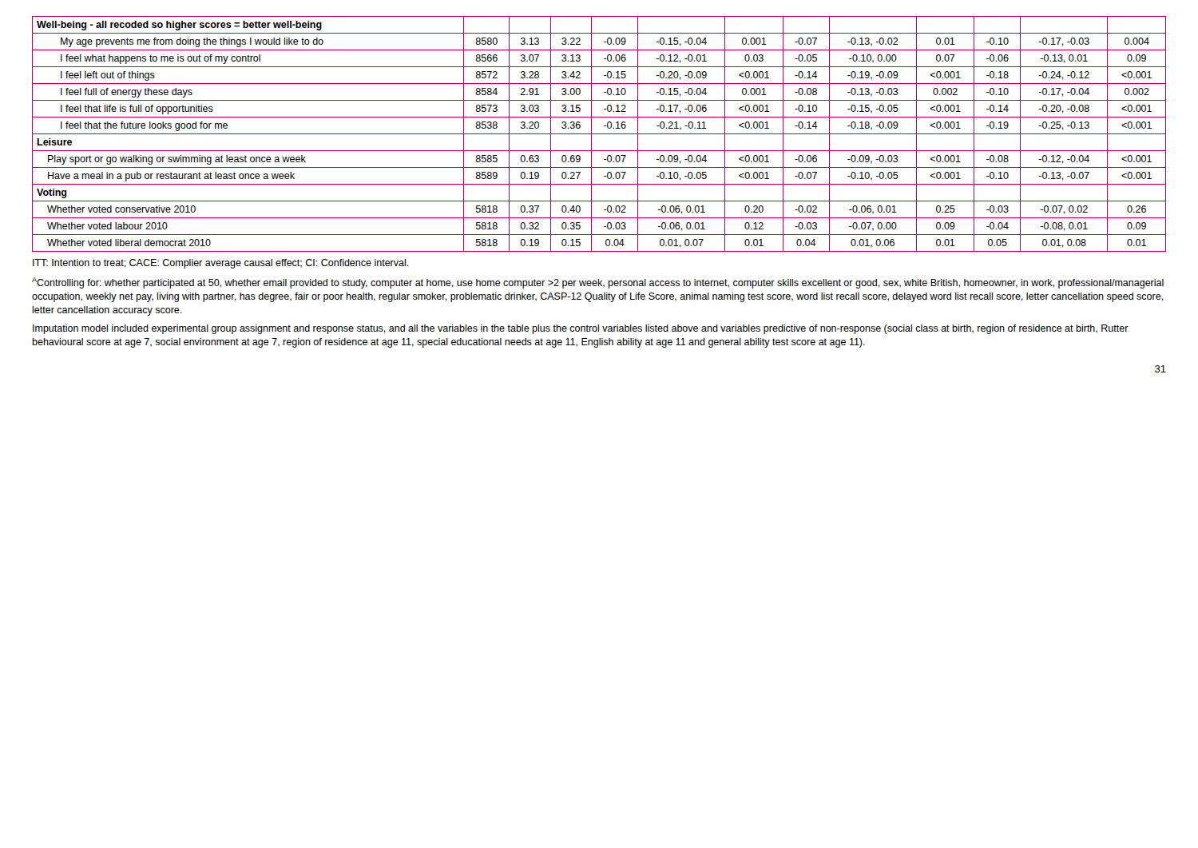| Well-being - all recoded so higher scores = better well-being | | | | | | | | | | | | |
| My age prevents me from doing the things I would like to do | 8580 | 3.13 | 3.22 | -0.09 | -0.15, -0.04 | 0.001 | -0.07 | -0.13, -0.02 | 0.01 | -0.10 | -0.17, -0.03 | 0.004 |
| I feel what happens to me is out of my control | 8566 | 3.07 | 3.13 | -0.06 | -0.12, -0.01 | 0.03 | -0.05 | -0.10, 0.00 | 0.07 | -0.06 | -0.13, 0.01 | 0.09 |
| I feel left out of things | 8572 | 3.28 | 3.42 | -0.15 | -0.20, -0.09 | <0.001 | -0.14 | -0.19, -0.09 | <0.001 | -0.18 | -0.24, -0.12 | <0.001 |
| I feel full of energy these days | 8584 | 2.91 | 3.00 | -0.10 | -0.15, -0.04 | 0.001 | -0.08 | -0.13, -0.03 | 0.002 | -0.10 | -0.17, -0.04 | 0.002 |
| I feel that life is full of opportunities | 8573 | 3.03 | 3.15 | -0.12 | -0.17, -0.06 | <0.001 | -0.10 | -0.15, -0.05 | <0.001 | -0.14 | -0.20, -0.08 | <0.001 |
| I feel that the future looks good for me | 8538 | 3.20 | 3.36 | -0.16 | -0.21, -0.11 | <0.001 | -0.14 | -0.18, -0.09 | <0.001 | -0.19 | -0.25, -0.13 | <0.001 |
| Leisure | | | | | | | | | | | | |
| Play sport or go walking or swimming at least once a week | 8585 | 0.63 | 0.69 | -0.07 | -0.09, -0.04 | <0.001 | -0.06 | -0.09, -0.03 | <0.001 | -0.08 | -0.12, -0.04 | <0.001 |
| Have a meal in a pub or restaurant at least once a week | 8589 | 0.19 | 0.27 | -0.07 | -0.10, -0.05 | <0.001 | -0.07 | -0.10, -0.05 | <0.001 | -0.10 | -0.13, -0.07 | <0.001 |
| Voting | | | | | | | | | | | | |
| Whether voted conservative 2010 | 5818 | 0.37 | 0.40 | -0.02 | -0.06, 0.01 | 0.20 | -0.02 | -0.06, 0.01 | 0.25 | -0.03 | -0.07, 0.02 | 0.26 |
| Whether voted labour 2010 | 5818 | 0.32 | 0.35 | -0.03 | -0.06, 0.01 | 0.12 | -0.03 | -0.07, 0.00 | 0.09 | -0.04 | -0.08, 0.01 | 0.09 |
| Whether voted liberal democrat 2010 | 5818 | 0.19 | 0.15 | 0.04 | 0.01, 0.07 | 0.01 | 0.04 | 0.01, 0.06 | 0.01 | 0.05 | 0.01, 0.08 | 0.01 |
ITT: Intention to treat; CACE: Complier average causal effect; CI: Confidence interval.
AControlling for: whether participated at 50, whether email provided to study, computer at home, use home computer >2 per week, personal access to internet, computer skills excellent or good, sex, white British, homeowner, in work, professional/managerial occupation, weekly net pay, living with partner, has degree, fair or poor health, regular smoker, problematic drinker, CASP-12 Quality of Life Score, animal naming test score, word list recall score, delayed word list recall score, letter cancellation speed score, letter cancellation accuracy score.
Imputation model included experimental group assignment and response status, and all the variables in the table plus the control variables listed above and variables predictive of non-response (social class at birth, region of residence at birth, Rutter behavioural score at age 7, social environment at age 7, region of residence at age 11, special educational needs at age 11, English ability at age 11 and general ability test score at age 11).
31